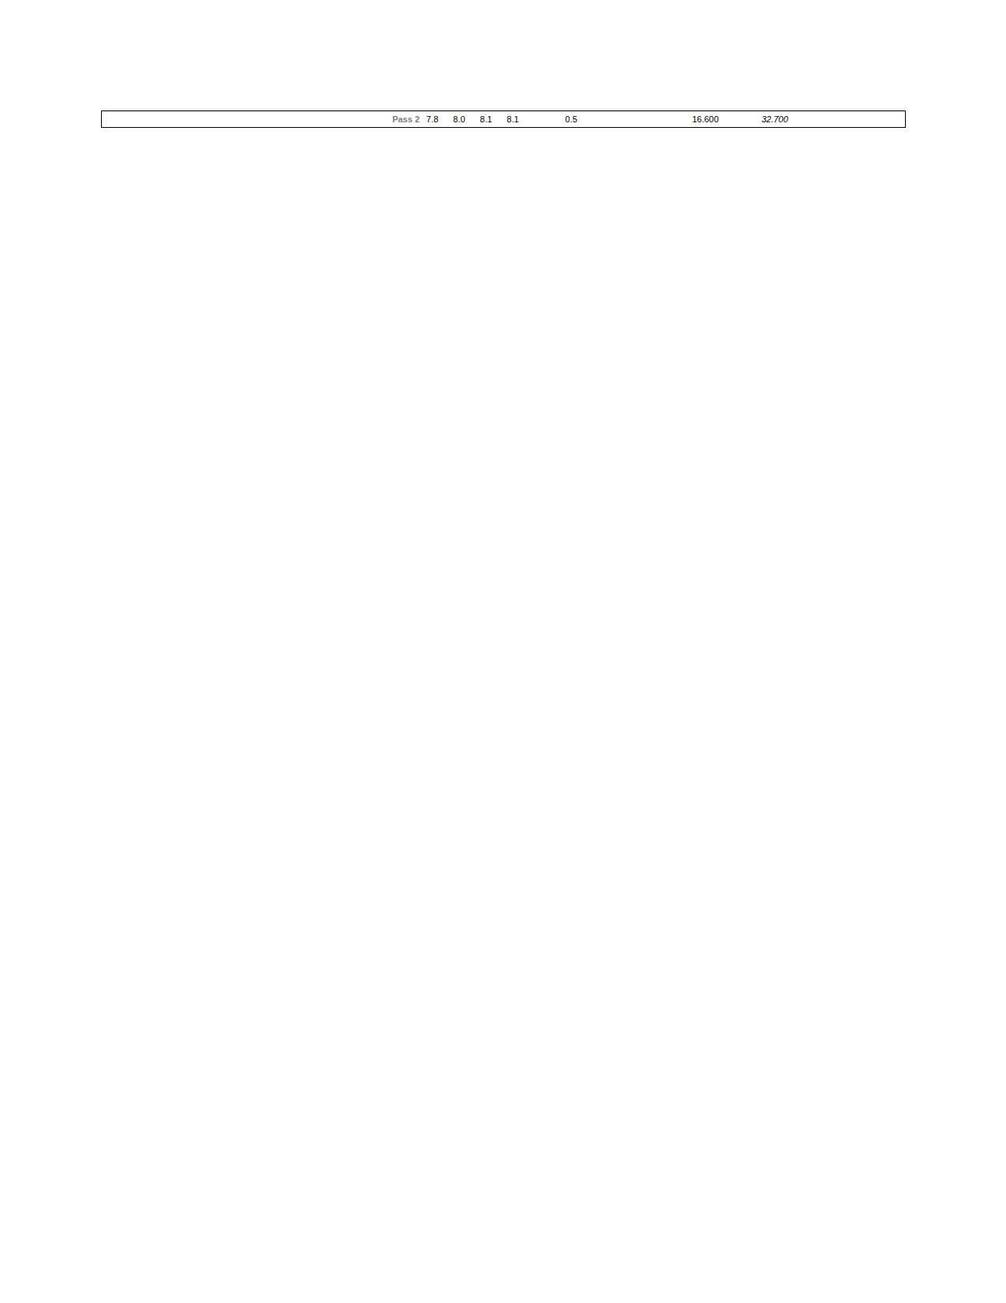| | Pass 2 | 7.8 | 8.0 | 8.1 | 8.1 | | 0.5 | | 16.600 | | 32.700 | |